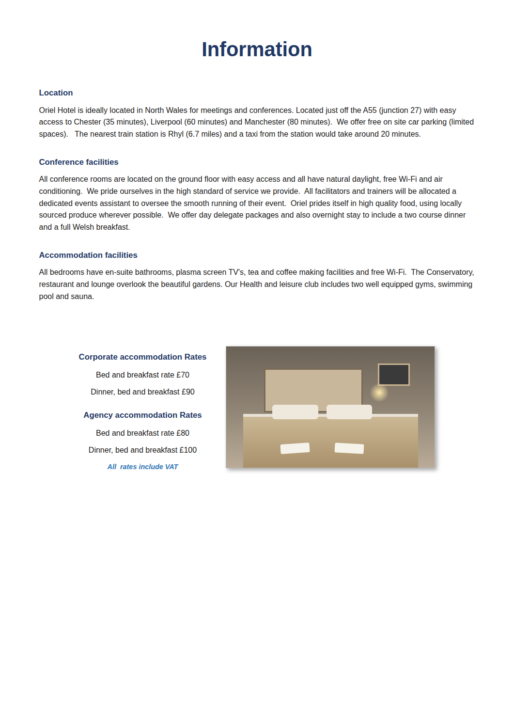Information
Location
Oriel Hotel is ideally located in North Wales for meetings and conferences. Located just off the A55 (junction 27) with easy access to Chester (35 minutes), Liverpool (60 minutes) and Manchester (80 minutes). We offer free on site car parking (limited spaces). The nearest train station is Rhyl (6.7 miles) and a taxi from the station would take around 20 minutes.
Conference facilities
All conference rooms are located on the ground floor with easy access and all have natural daylight, free Wi-Fi and air conditioning. We pride ourselves in the high standard of service we provide. All facilitators and trainers will be allocated a dedicated events assistant to oversee the smooth running of their event. Oriel prides itself in high quality food, using locally sourced produce wherever possible. We offer day delegate packages and also overnight stay to include a two course dinner and a full Welsh breakfast.
Accommodation facilities
All bedrooms have en-suite bathrooms, plasma screen TV's, tea and coffee making facilities and free Wi-Fi. The Conservatory, restaurant and lounge overlook the beautiful gardens. Our Health and leisure club includes two well equipped gyms, swimming pool and sauna.
Corporate accommodation Rates
Bed and breakfast rate £70
Dinner, bed and breakfast £90
Agency accommodation Rates
Bed and breakfast rate £80
Dinner, bed and breakfast £100
All rates include VAT